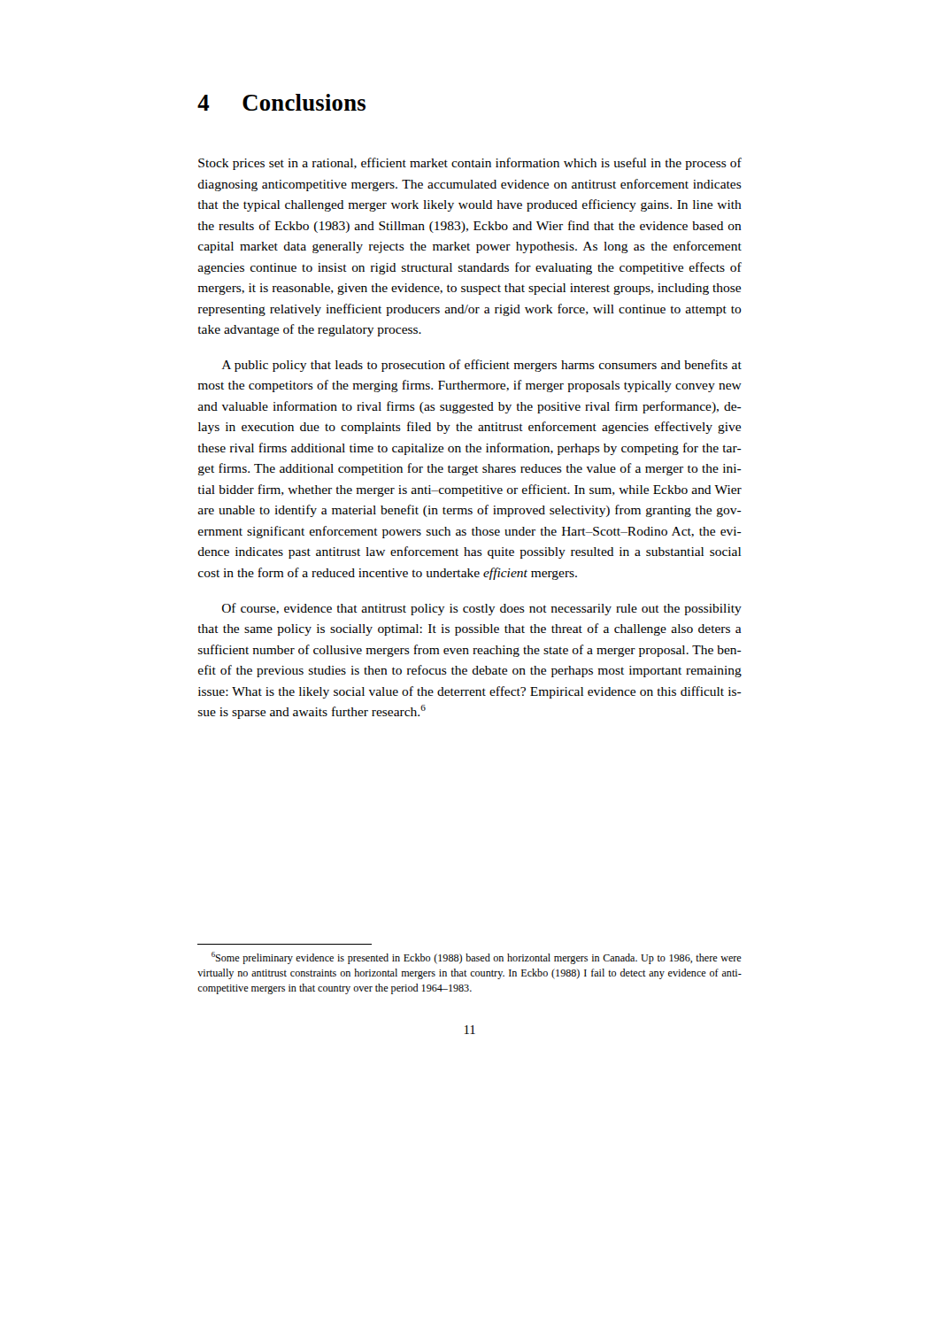4 Conclusions
Stock prices set in a rational, efficient market contain information which is useful in the process of diagnosing anticompetitive mergers. The accumulated evidence on antitrust enforcement indicates that the typical challenged merger work likely would have produced efficiency gains. In line with the results of Eckbo (1983) and Stillman (1983), Eckbo and Wier find that the evidence based on capital market data generally rejects the market power hypothesis. As long as the enforcement agencies continue to insist on rigid structural standards for evaluating the competitive effects of mergers, it is reasonable, given the evidence, to suspect that special interest groups, including those representing relatively inefficient producers and/or a rigid work force, will continue to attempt to take advantage of the regulatory process.
A public policy that leads to prosecution of efficient mergers harms consumers and benefits at most the competitors of the merging firms. Furthermore, if merger proposals typically convey new and valuable information to rival firms (as suggested by the positive rival firm performance), delays in execution due to complaints filed by the antitrust enforcement agencies effectively give these rival firms additional time to capitalize on the information, perhaps by competing for the target firms. The additional competition for the target shares reduces the value of a merger to the initial bidder firm, whether the merger is anti–competitive or efficient. In sum, while Eckbo and Wier are unable to identify a material benefit (in terms of improved selectivity) from granting the government significant enforcement powers such as those under the Hart–Scott–Rodino Act, the evidence indicates past antitrust law enforcement has quite possibly resulted in a substantial social cost in the form of a reduced incentive to undertake efficient mergers.
Of course, evidence that antitrust policy is costly does not necessarily rule out the possibility that the same policy is socially optimal: It is possible that the threat of a challenge also deters a sufficient number of collusive mergers from even reaching the state of a merger proposal. The benefit of the previous studies is then to refocus the debate on the perhaps most important remaining issue: What is the likely social value of the deterrent effect? Empirical evidence on this difficult issue is sparse and awaits further research.6
6Some preliminary evidence is presented in Eckbo (1988) based on horizontal mergers in Canada. Up to 1986, there were virtually no antitrust constraints on horizontal mergers in that country. In Eckbo (1988) I fail to detect any evidence of anticompetitive mergers in that country over the period 1964–1983.
11